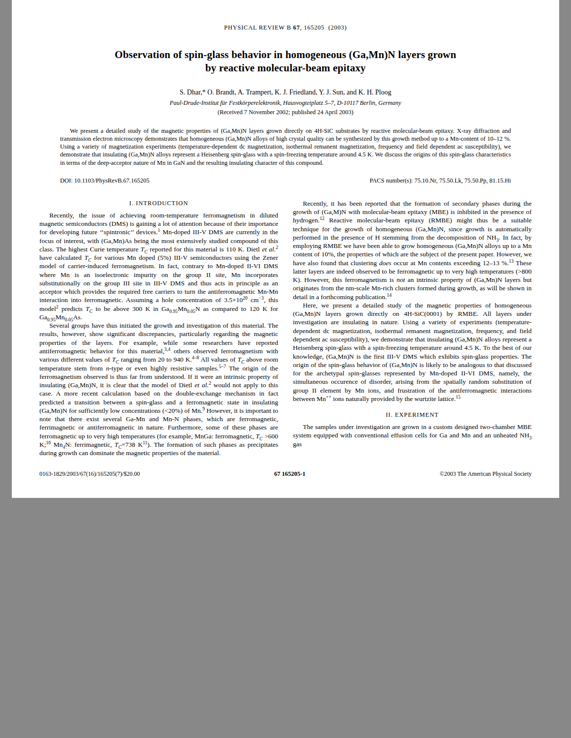PHYSICAL REVIEW B 67, 165205 (2003)
Observation of spin-glass behavior in homogeneous (Ga,Mn)N layers grown
by reactive molecular-beam epitaxy
S. Dhar,* O. Brandt, A. Trampert, K. J. Friedland, Y. J. Sun, and K. H. Ploog
Paul-Drude-Institut für Festkörperelektronik, Hausvogteiplatz 5–7, D-10117 Berlin, Germany
(Received 7 November 2002; published 24 April 2003)
We present a detailed study of the magnetic properties of (Ga,Mn)N layers grown directly on 4H-SiC substrates by reactive molecular-beam epitaxy. X-ray diffraction and transmission electron microscopy demonstrates that homogeneous (Ga,Mn)N alloys of high crystal quality can be synthesized by this growth method up to a Mn-content of 10–12 %. Using a variety of magnetization experiments (temperature-dependent dc magnetization, isothermal remanent magnetization, frequency and field dependent ac susceptibility), we demonstrate that insulating (Ga,Mn)N alloys represent a Heisenberg spin-glass with a spin-freezing temperature around 4.5 K. We discuss the origins of this spin-glass characteristics in terms of the deep-acceptor nature of Mn in GaN and the resulting insulating character of this compound.
DOI: 10.1103/PhysRevB.67.165205 PACS number(s): 75.10.Nr, 75.50.Lk, 75.50.Pp, 81.15.Hi
I. INTRODUCTION
Recently, the issue of achieving room-temperature ferromagnetism in diluted magnetic semiconductors (DMS) is gaining a lot of attention because of their importance for developing future ‘‘spintronic’’ devices.1 Mn-doped III-V DMS are currently in the focus of interest, with (Ga,Mn)As being the most extensively studied compound of this class. The highest Curie temperature TC reported for this material is 110 K. Dietl et al.2 have calculated TC for various Mn doped (5%) III-V semiconductors using the Zener model of carrier-induced ferromagnetism. In fact, contrary to Mn-doped II-VI DMS where Mn is an isoelectronic impurity on the group II site, Mn incorporates substitutionally on the group III site in III-V DMS and thus acts in principle as an acceptor which provides the required free carriers to turn the antiferromagnetic Mn-Mn interaction into ferromagnetic. Assuming a hole concentration of 3.5×1020 cm−3, this model2 predicts TC to be above 300 K in Ga0.95Mn0.05N as compared to 120 K for Ga0.95Mn0.05As.
Several groups have thus initiated the growth and investigation of this material. The results, however, show significant discrepancies, particularly regarding the magnetic properties of the layers. For example, while some researchers have reported antiferromagnetic behavior for this material,3,4 others observed ferromagnetism with various different values of TC ranging from 20 to 940 K.4–8 All values of TC above room temperature stem from n-type or even highly resistive samples.5–7 The origin of the ferromagnetism observed is thus far from understood. If it were an intrinsic property of insulating (Ga,Mn)N, it is clear that the model of Dietl et al.2 would not apply to this case. A more recent calculation based on the double-exchange mechanism in fact predicted a transition between a spin-glass and a ferromagnetic state in insulating (Ga,Mn)N for sufficiently low concentrations (<20%) of Mn.9 However, it is important to note that there exist several Ga-Mn and Mn-N phases, which are ferromagnetic, ferrimagnetic or antiferromagnetic in nature. Furthermore, some of these phases are ferromagnetic up to very high temperatures (for example, MnGa: ferromagnetic, TC >600 K;10 Mn4N: ferrimagnetic, TC=738 K11). The formation of such phases as precipitates during growth can dominate the magnetic properties of the material.
Recently, it has been reported that the formation of secondary phases during the growth of (Ga,M)N with molecular-beam epitaxy (MBE) is inhibited in the presence of hydrogen.12 Reactive molecular-beam epitaxy (RMBE) might thus be a suitable technique for the growth of homogeneous (Ga,Mn)N, since growth is automatically performed in the presence of H stemming from the decomposition of NH3. In fact, by employing RMBE we have been able to grow homogeneous (Ga,Mn)N alloys up to a Mn content of 10%, the properties of which are the subject of the present paper. However, we have also found that clustering does occur at Mn contents exceeding 12–13 %.13 These latter layers are indeed observed to be ferromagnetic up to very high temperatures (>800 K). However, this ferromagnetism is not an intrinsic property of (Ga,Mn)N layers but originates from the nm-scale Mn-rich clusters formed during growth, as will be shown in detail in a forthcoming publication.14
Here, we present a detailed study of the magnetic properties of homogeneous (Ga,Mn)N layers grown directly on 4H-SiC(0001) by RMBE. All layers under investigation are insulating in nature. Using a variety of experiments (temperature-dependent dc magnetization, isothermal remanent magnetization, frequency, and field dependent ac susceptibility), we demonstrate that insulating (Ga,Mn)N alloys represent a Heisenberg spin-glass with a spin-freezing temperature around 4.5 K. To the best of our knowledge, (Ga,Mn)N is the first III-V DMS which exhibits spin-glass properties. The origin of the spin-glass behavior of (Ga,Mn)N is likely to be analogous to that discussed for the archetypal spin-glasses represented by Mn-doped II-VI DMS, namely, the simultaneous occurence of disorder, arising from the spatially random substitution of group II element by Mn ions, and frustration of the antiferromagnetic interactions between Mn++ ions naturally provided by the wurtzite lattice.15
II. EXPERIMENT
The samples under investigation are grown in a custom designed two-chamber MBE system equipped with conventional effusion cells for Ga and Mn and an unheated NH3 gas
0163-1829/2003/67(16)/165205(7)/$20.00 67 165205-1 ©2003 The American Physical Society